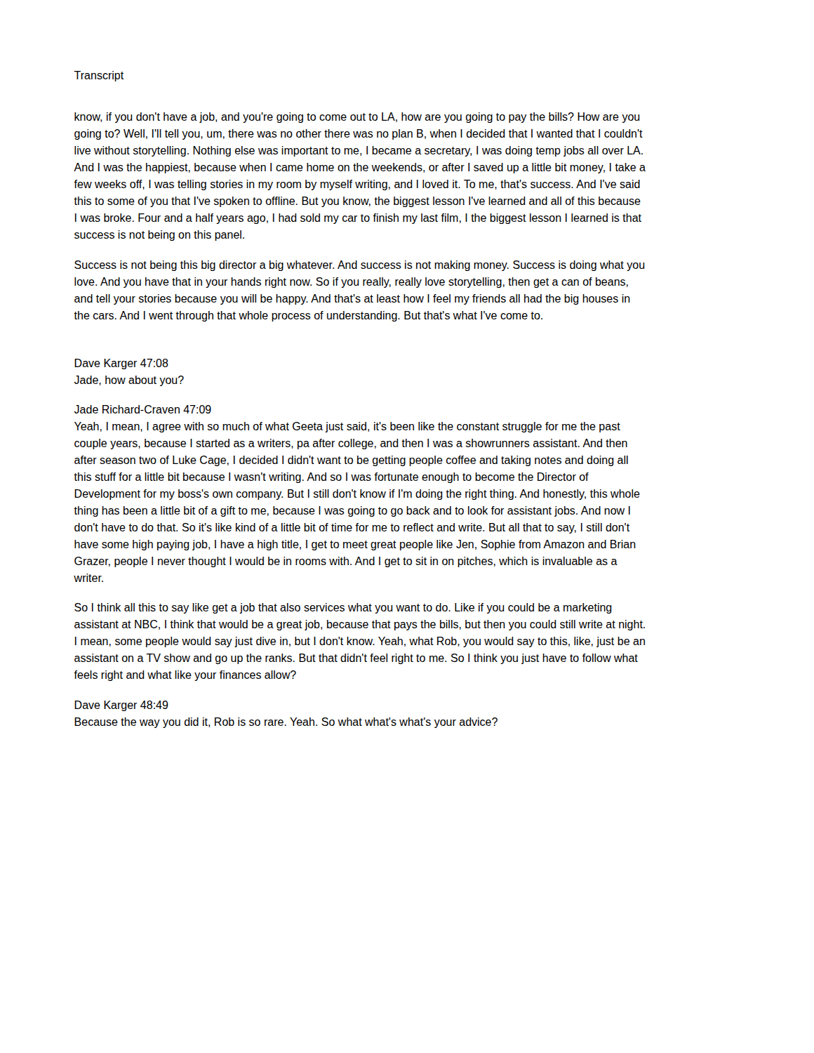Transcript
know, if you don't have a job, and you're going to come out to LA, how are you going to pay the bills? How are you going to? Well, I'll tell you, um, there was no other there was no plan B, when I decided that I wanted that I couldn't live without storytelling. Nothing else was important to me, I became a secretary, I was doing temp jobs all over LA. And I was the happiest, because when I came home on the weekends, or after I saved up a little bit money, I take a few weeks off, I was telling stories in my room by myself writing, and I loved it. To me, that's success. And I've said this to some of you that I've spoken to offline. But you know, the biggest lesson I've learned and all of this because I was broke. Four and a half years ago, I had sold my car to finish my last film, I the biggest lesson I learned is that success is not being on this panel.
Success is not being this big director a big whatever. And success is not making money. Success is doing what you love. And you have that in your hands right now. So if you really, really love storytelling, then get a can of beans, and tell your stories because you will be happy. And that's at least how I feel my friends all had the big houses in the cars. And I went through that whole process of understanding. But that's what I've come to.
Dave Karger 47:08
Jade, how about you?
Jade Richard-Craven 47:09
Yeah, I mean, I agree with so much of what Geeta just said, it's been like the constant struggle for me the past couple years, because I started as a writers, pa after college, and then I was a showrunners assistant. And then after season two of Luke Cage, I decided I didn't want to be getting people coffee and taking notes and doing all this stuff for a little bit because I wasn't writing. And so I was fortunate enough to become the Director of Development for my boss's own company. But I still don't know if I'm doing the right thing. And honestly, this whole thing has been a little bit of a gift to me, because I was going to go back and to look for assistant jobs. And now I don't have to do that. So it's like kind of a little bit of time for me to reflect and write. But all that to say, I still don't have some high paying job, I have a high title, I get to meet great people like Jen, Sophie from Amazon and Brian Grazer, people I never thought I would be in rooms with. And I get to sit in on pitches, which is invaluable as a writer.
So I think all this to say like get a job that also services what you want to do. Like if you could be a marketing assistant at NBC, I think that would be a great job, because that pays the bills, but then you could still write at night. I mean, some people would say just dive in, but I don't know. Yeah, what Rob, you would say to this, like, just be an assistant on a TV show and go up the ranks. But that didn't feel right to me. So I think you just have to follow what feels right and what like your finances allow?
Dave Karger 48:49
Because the way you did it, Rob is so rare. Yeah. So what what's what's your advice?